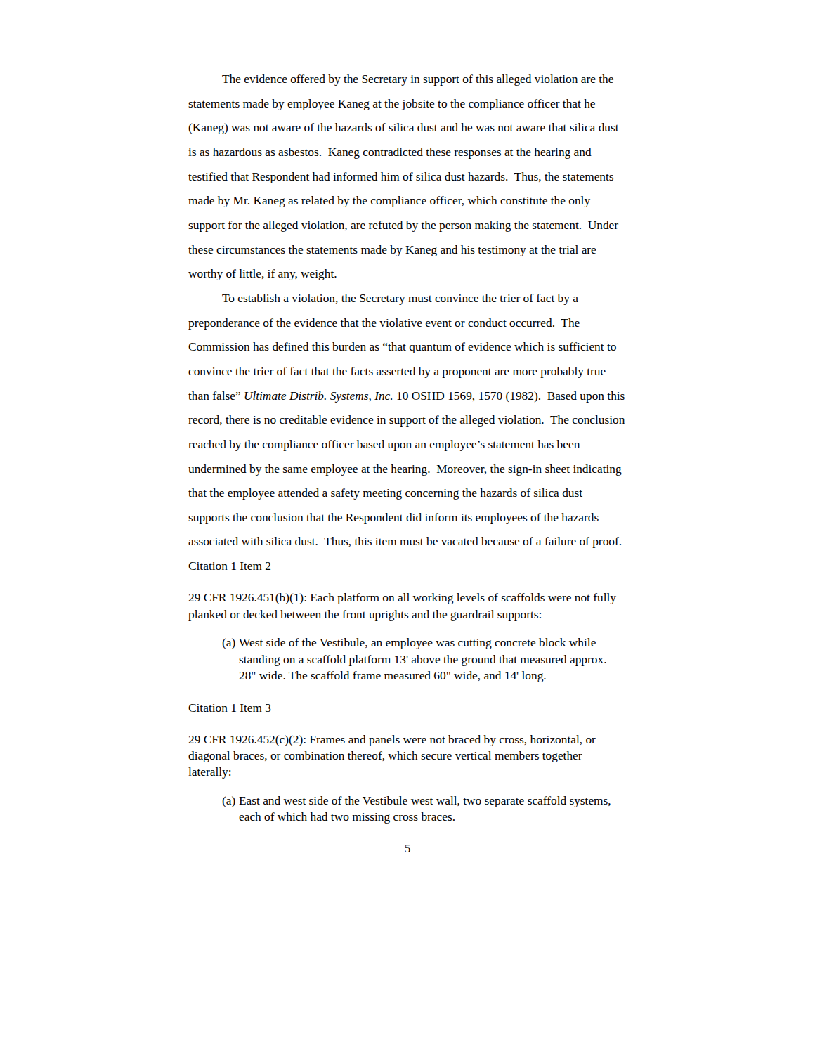The evidence offered by the Secretary in support of this alleged violation are the statements made by employee Kaneg at the jobsite to the compliance officer that he (Kaneg) was not aware of the hazards of silica dust and he was not aware that silica dust is as hazardous as asbestos. Kaneg contradicted these responses at the hearing and testified that Respondent had informed him of silica dust hazards. Thus, the statements made by Mr. Kaneg as related by the compliance officer, which constitute the only support for the alleged violation, are refuted by the person making the statement. Under these circumstances the statements made by Kaneg and his testimony at the trial are worthy of little, if any, weight.
To establish a violation, the Secretary must convince the trier of fact by a preponderance of the evidence that the violative event or conduct occurred. The Commission has defined this burden as “that quantum of evidence which is sufficient to convince the trier of fact that the facts asserted by a proponent are more probably true than false” Ultimate Distrib. Systems, Inc. 10 OSHD 1569, 1570 (1982). Based upon this record, there is no creditable evidence in support of the alleged violation. The conclusion reached by the compliance officer based upon an employee’s statement has been undermined by the same employee at the hearing. Moreover, the sign-in sheet indicating that the employee attended a safety meeting concerning the hazards of silica dust supports the conclusion that the Respondent did inform its employees of the hazards associated with silica dust. Thus, this item must be vacated because of a failure of proof.
Citation 1 Item 2
29 CFR 1926.451(b)(1): Each platform on all working levels of scaffolds were not fully planked or decked between the front uprights and the guardrail supports:
(a)
West side of the Vestibule, an employee was cutting concrete block while standing on a scaffold platform 13' above the ground that measured approx. 28" wide. The scaffold frame measured 60" wide, and 14' long.
Citation 1 Item 3
29 CFR 1926.452(c)(2): Frames and panels were not braced by cross, horizontal, or diagonal braces, or combination thereof, which secure vertical members together laterally:
(a)
East and west side of the Vestibule west wall, two separate scaffold systems, each of which had two missing cross braces.
5